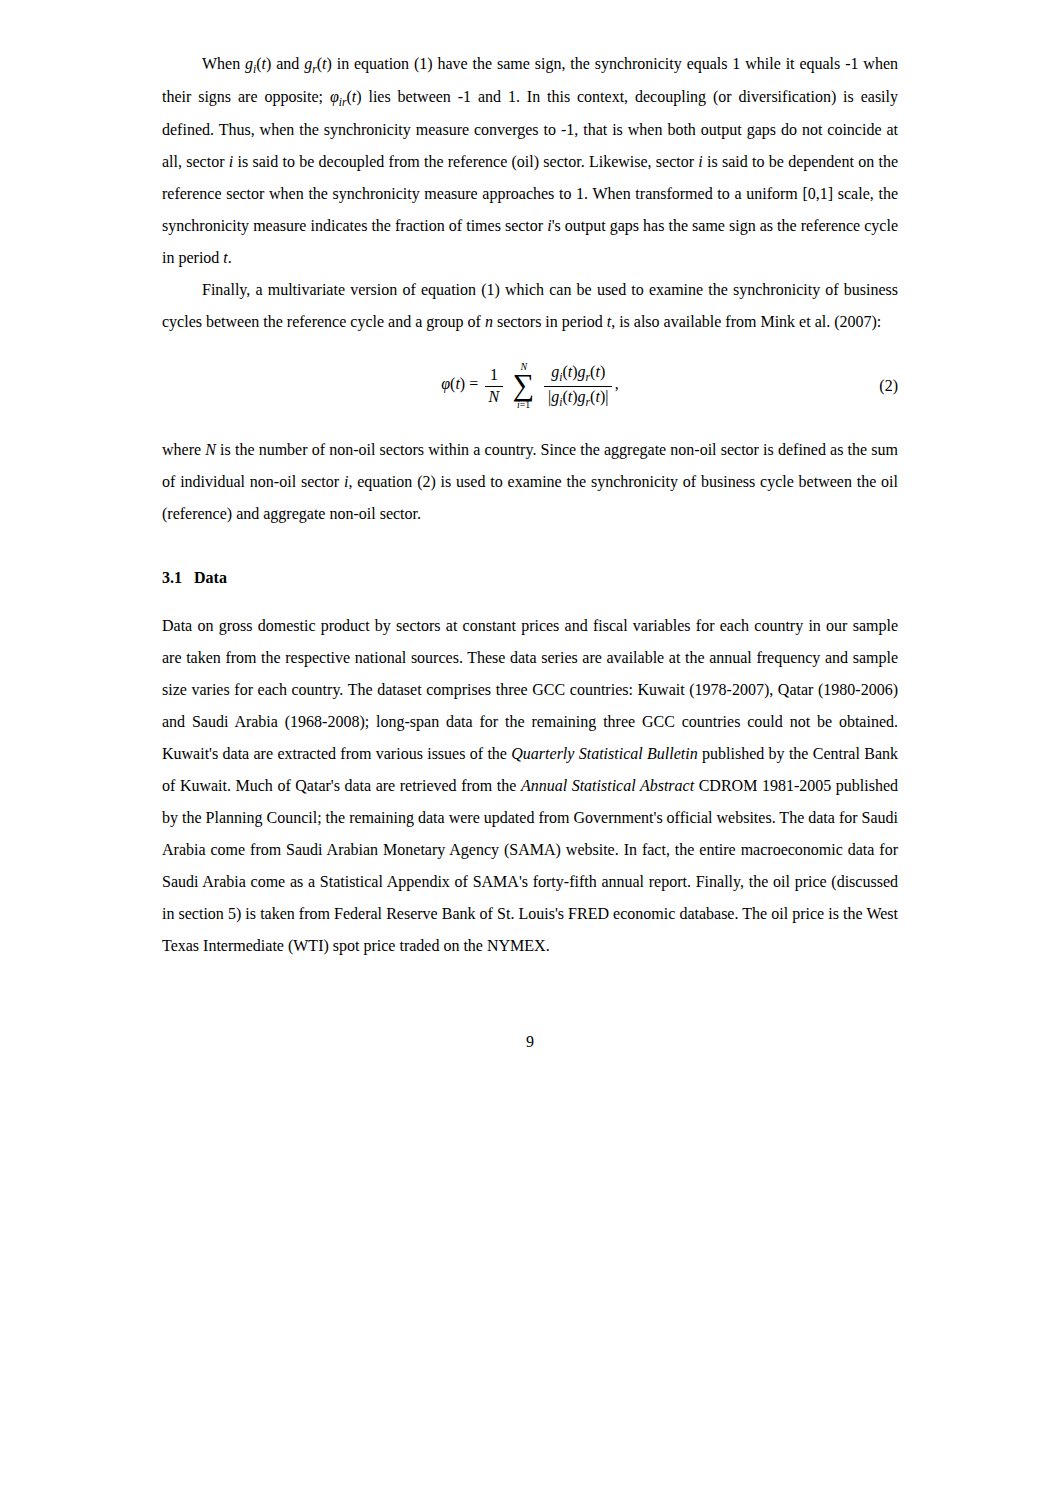When gi(t) and gr(t) in equation (1) have the same sign, the synchronicity equals 1 while it equals -1 when their signs are opposite; φir(t) lies between -1 and 1. In this context, decoupling (or diversification) is easily defined. Thus, when the synchronicity measure converges to -1, that is when both output gaps do not coincide at all, sector i is said to be decoupled from the reference (oil) sector. Likewise, sector i is said to be dependent on the reference sector when the synchronicity measure approaches to 1. When transformed to a uniform [0,1] scale, the synchronicity measure indicates the fraction of times sector i's output gaps has the same sign as the reference cycle in period t.
Finally, a multivariate version of equation (1) which can be used to examine the synchronicity of business cycles between the reference cycle and a group of n sectors in period t, is also available from Mink et al. (2007):
φ(t) = 1 N N∑i=1 gi(t)gr(t)|gi(t)gr(t)|,
(2)
where N is the number of non-oil sectors within a country. Since the aggregate non-oil sector is defined as the sum of individual non-oil sector i, equation (2) is used to examine the synchronicity of business cycle between the oil (reference) and aggregate non-oil sector.
3.1 Data
Data on gross domestic product by sectors at constant prices and fiscal variables for each country in our sample are taken from the respective national sources. These data series are available at the annual frequency and sample size varies for each country. The dataset comprises three GCC countries: Kuwait (1978-2007), Qatar (1980-2006) and Saudi Arabia (1968-2008); long-span data for the remaining three GCC countries could not be obtained. Kuwait's data are extracted from various issues of the Quarterly Statistical Bulletin published by the Central Bank of Kuwait. Much of Qatar's data are retrieved from the Annual Statistical Abstract CDROM 1981-2005 published by the Planning Council; the remaining data were updated from Government's official websites. The data for Saudi Arabia come from Saudi Arabian Monetary Agency (SAMA) website. In fact, the entire macroeconomic data for Saudi Arabia come as a Statistical Appendix of SAMA's forty-fifth annual report. Finally, the oil price (discussed in section 5) is taken from Federal Reserve Bank of St. Louis's FRED economic database. The oil price is the West Texas Intermediate (WTI) spot price traded on the NYMEX.
9